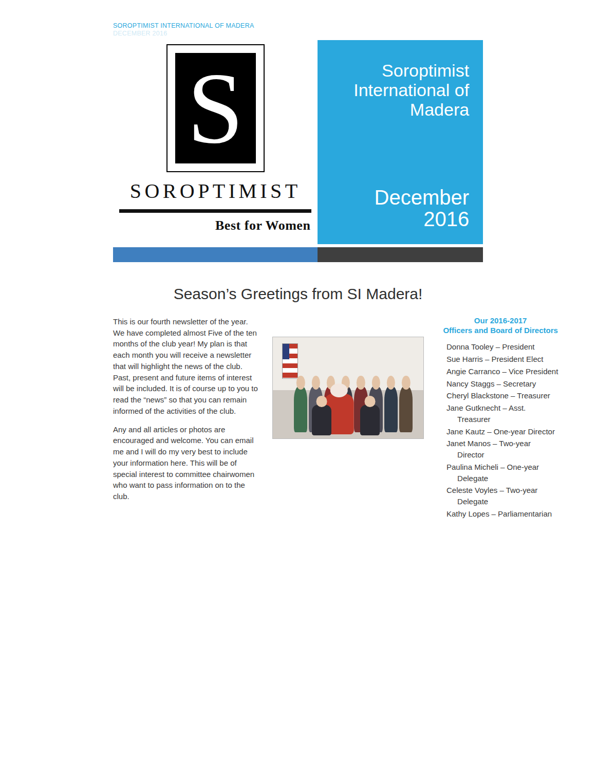Soroptimist International of Madera
December 2016
S
SOROPTIMIST
Best for Women
Soroptimist International of Madera
December 2016
Season’s Greetings from SI Madera!
This is our fourth newsletter of the year. We have completed almost Five of the ten months of the club year! My plan is that each month you will receive a newsletter that will highlight the news of the club. Past, present and future items of interest will be included. It is of course up to you to read the “news” so that you can remain informed of the activities of the club.
Any and all articles or photos are encouraged and welcome. You can email me and I will do my very best to include your information here. This will be of special interest to committee chairwomen who want to pass information on to the club.
Our 2016-2017
Officers and Board of Directors
Donna Tooley – President
Sue Harris – President Elect
Angie Carranco – Vice President
Nancy Staggs – Secretary
Cheryl Blackstone – Treasurer
Jane Gutknecht – Asst.Treasurer
Jane Kautz – One-year Director
Janet Manos – Two-yearDirector
Paulina Micheli – One-yearDelegate
Celeste Voyles – Two-yearDelegate
Kathy Lopes – Parliamentarian